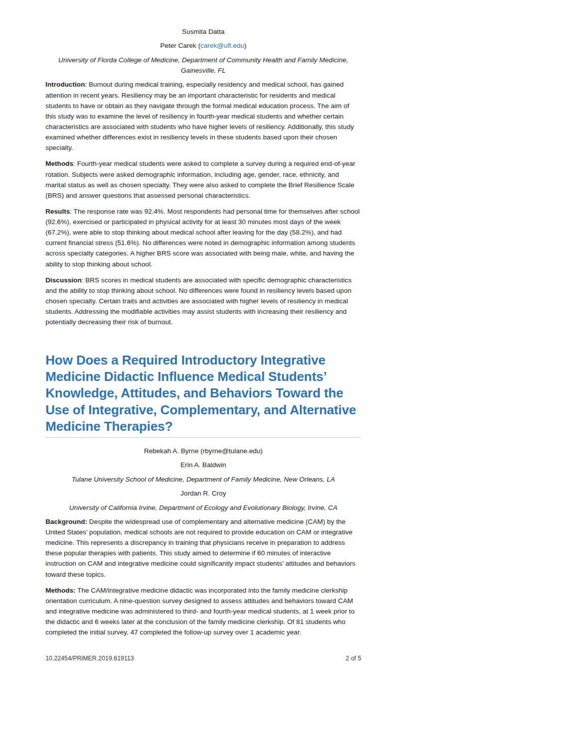Susmita Datta
Peter Carek (carek@ufl.edu)
University of Florda College of Medicine, Department of Community Health and Family Medicine, Gainesville, FL
Introduction: Burnout during medical training, especially residency and medical school, has gained attention in recent years. Resiliency may be an important characteristic for residents and medical students to have or obtain as they navigate through the formal medical education process. The aim of this study was to examine the level of resiliency in fourth-year medical students and whether certain characteristics are associated with students who have higher levels of resiliency. Additionally, this study examined whether differences exist in resiliency levels in these students based upon their chosen specialty.
Methods: Fourth-year medical students were asked to complete a survey during a required end-of-year rotation. Subjects were asked demographic information, including age, gender, race, ethnicity, and marital status as well as chosen specialty. They were also asked to complete the Brief Resilience Scale (BRS) and answer questions that assessed personal characteristics.
Results: The response rate was 92.4%. Most respondents had personal time for themselves after school (92.6%), exercised or participated in physical activity for at least 30 minutes most days of the week (67.2%), were able to stop thinking about medical school after leaving for the day (58.2%), and had current financial stress (51.6%). No differences were noted in demographic information among students across specialty categories. A higher BRS score was associated with being male, white, and having the ability to stop thinking about school.
Discussion: BRS scores in medical students are associated with specific demographic characteristics and the ability to stop thinking about school. No differences were found in resiliency levels based upon chosen specialty. Certain traits and activities are associated with higher levels of resiliency in medical students. Addressing the modifiable activities may assist students with increasing their resiliency and potentially decreasing their risk of burnout.
How Does a Required Introductory Integrative Medicine Didactic Influence Medical Students’ Knowledge, Attitudes, and Behaviors Toward the Use of Integrative, Complementary, and Alternative Medicine Therapies?
Rebekah A. Byrne (rbyrne@tulane.edu)
Erin A. Baldwin
Tulane University School of Medicine, Department of Family Medicine, New Orleans, LA
Jordan R. Croy
University of California Irvine, Department of Ecology and Evolutionary Biology, Irvine, CA
Background: Despite the widespread use of complementary and alternative medicine (CAM) by the United States’ population, medical schools are not required to provide education on CAM or integrative medicine. This represents a discrepancy in training that physicians receive in preparation to address these popular therapies with patients. This study aimed to determine if 60 minutes of interactive instruction on CAM and integrative medicine could significantly impact students’ attitudes and behaviors toward these topics.
Methods: The CAM/integrative medicine didactic was incorporated into the family medicine clerkship orientation curriculum. A nine-question survey designed to assess attitudes and behaviors toward CAM and integrative medicine was administered to third- and fourth-year medical students, at 1 week prior to the didactic and 6 weeks later at the conclusion of the family medicine clerkship. Of 81 students who completed the initial survey, 47 completed the follow-up survey over 1 academic year.
10.22454/PRiMER.2019.619113 2 of 5